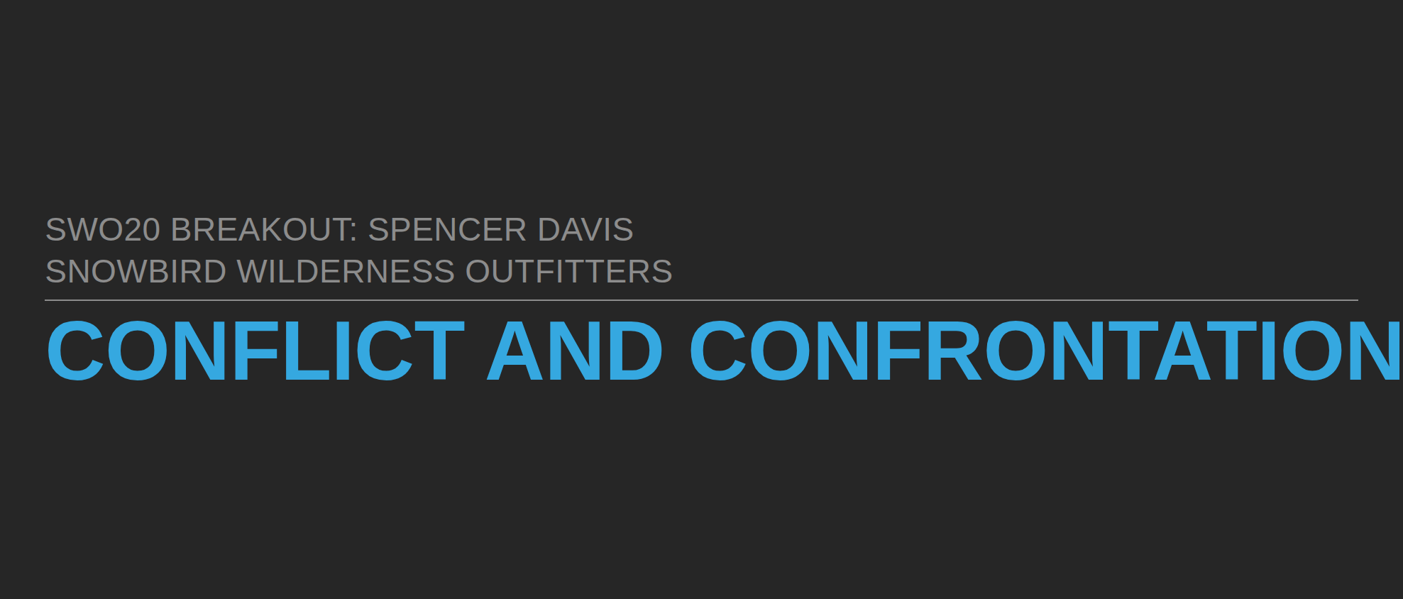SWO20 Breakout: Spencer Davis Snowbird Wilderness Outfitters
Conflict and Confrontation